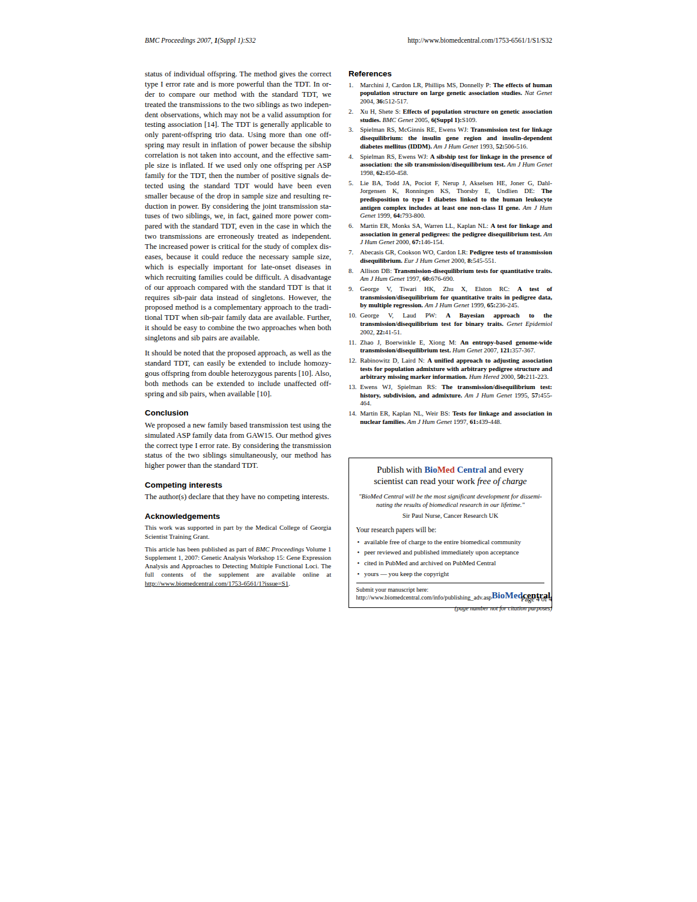BMC Proceedings 2007, 1(Suppl 1):S32
http://www.biomedcentral.com/1753-6561/1/S1/S32
status of individual offspring. The method gives the correct type I error rate and is more powerful than the TDT. In order to compare our method with the standard TDT, we treated the transmissions to the two siblings as two independent observations, which may not be a valid assumption for testing association [14]. The TDT is generally applicable to only parent-offspring trio data. Using more than one offspring may result in inflation of power because the sibship correlation is not taken into account, and the effective sample size is inflated. If we used only one offspring per ASP family for the TDT, then the number of positive signals detected using the standard TDT would have been even smaller because of the drop in sample size and resulting reduction in power. By considering the joint transmission statuses of two siblings, we, in fact, gained more power compared with the standard TDT, even in the case in which the two transmissions are erroneously treated as independent. The increased power is critical for the study of complex diseases, because it could reduce the necessary sample size, which is especially important for late-onset diseases in which recruiting families could be difficult. A disadvantage of our approach compared with the standard TDT is that it requires sib-pair data instead of singletons. However, the proposed method is a complementary approach to the traditional TDT when sib-pair family data are available. Further, it should be easy to combine the two approaches when both singletons and sib pairs are available.
It should be noted that the proposed approach, as well as the standard TDT, can easily be extended to include homozygous offspring from double heterozygous parents [10]. Also, both methods can be extended to include unaffected offspring and sib pairs, when available [10].
Conclusion
We proposed a new family based transmission test using the simulated ASP family data from GAW15. Our method gives the correct type I error rate. By considering the transmission status of the two siblings simultaneously, our method has higher power than the standard TDT.
Competing interests
The author(s) declare that they have no competing interests.
Acknowledgements
This work was supported in part by the Medical College of Georgia Scientist Training Grant.
This article has been published as part of BMC Proceedings Volume 1 Supplement 1, 2007: Genetic Analysis Workshop 15: Gene Expression Analysis and Approaches to Detecting Multiple Functional Loci. The full contents of the supplement are available online at http://www.biomedcentral.com/1753-6561/1?issue=S1.
References
1. Marchini J, Cardon LR, Phillips MS, Donnelly P: The effects of human population structure on large genetic association studies. Nat Genet 2004, 36: 512-517.
2. Xu H, Shete S: Effects of population structure on genetic association studies. BMC Genet 2005, 6(Suppl 1): S109.
3. Spielman RS, McGinnis RE, Ewens WJ: Transmission test for linkage disequilibrium: the insulin gene region and insulin-dependent diabetes mellitus (IDDM). Am J Hum Genet 1993, 52: 506-516.
4. Spielman RS, Ewens WJ: A sibship test for linkage in the presence of association: the sib transmission/disequilibrium test. Am J Hum Genet 1998, 62: 450-458.
5. Lie BA, Todd JA, Pociot F, Nerup J, Akselsen HE, Joner G, Dahl-Jorgensen K, Ronningen KS, Thorsby E, Undlien DE: The predisposition to type I diabetes linked to the human leukocyte antigen complex includes at least one non-class II gene. Am J Hum Genet 1999, 64: 793-800.
6. Martin ER, Monks SA, Warren LL, Kaplan NL: A test for linkage and association in general pedigrees: the pedigree disequilibrium test. Am J Hum Genet 2000, 67: 146-154.
7. Abecasis GR, Cookson WO, Cardon LR: Pedigree tests of transmission disequilibrium. Eur J Hum Genet 2000, 8: 545-551.
8. Allison DB: Transmission-disequilibrium tests for quantitative traits. Am J Hum Genet 1997, 60: 676-690.
9. George V, Tiwari HK, Zhu X, Elston RC: A test of transmission/disequilibrium for quantitative traits in pedigree data, by multiple regression. Am J Hum Genet 1999, 65: 236-245.
10. George V, Laud PW: A Bayesian approach to the transmission/disequilibrium test for binary traits. Genet Epidemiol 2002, 22: 41-51.
11. Zhao J, Boerwinkle E, Xiong M: An entropy-based genome-wide transmission/disequilibrium test. Hum Genet 2007, 121: 357-367.
12. Rabinowitz D, Laird N: A unified approach to adjusting association tests for population admixture with arbitrary pedigree structure and arbitrary missing marker information. Hum Hered 2000, 50: 211-223.
13. Ewens WJ, Spielman RS: The transmission/disequilibrium test: history, subdivision, and admixture. Am J Hum Genet 1995, 57: 455-464.
14. Martin ER, Kaplan NL, Weir BS: Tests for linkage and association in nuclear families. Am J Hum Genet 1997, 61: 439-448.
Publish with Bio Med Central and every
scientist can read your work free of charge
"BioMed Central will be the most significant development for disseminating the results of biomedical research in our lifetime."
Sir Paul Nurse, Cancer Research UK
Your research papers will be:
available free of charge to the entire biomedical community
peer reviewed and published immediately upon acceptance
cited in PubMed and archived on PubMed Central
yours — you keep the copyright
Submit your manuscript here:
http://www.biomedcentral.com/info/publishing_adv.asp
BioMed central
Page 4 of 4
(page number not for citation purposes)